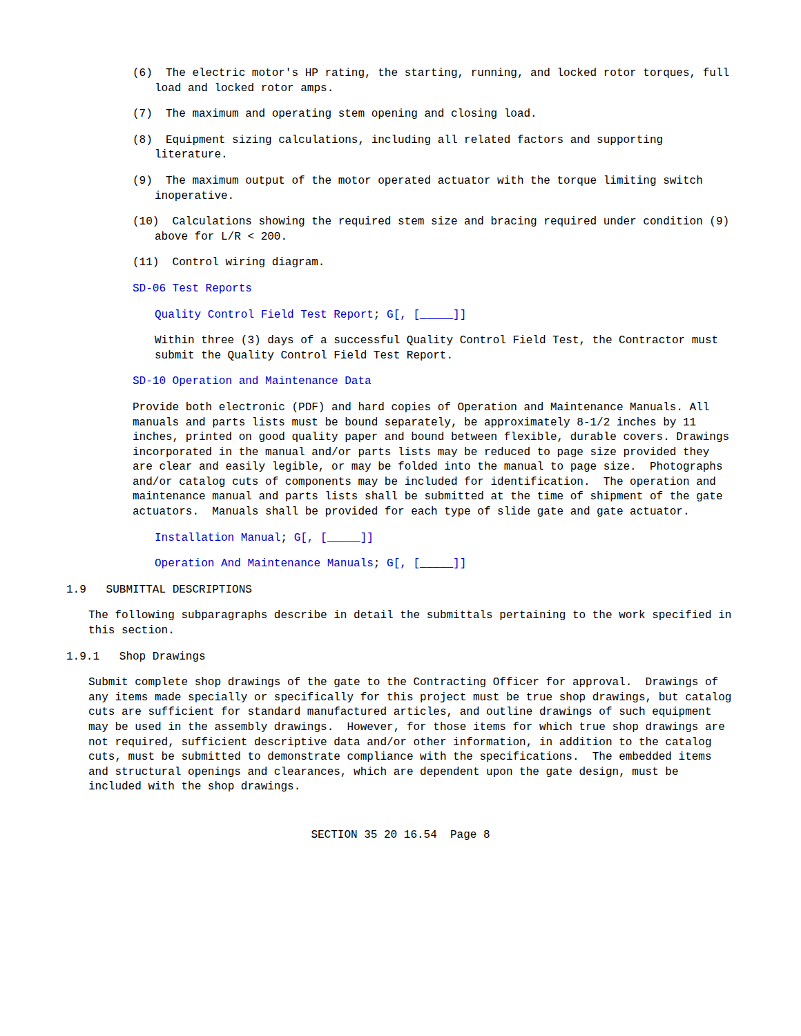(6) The electric motor's HP rating, the starting, running, and locked rotor torques, full load and locked rotor amps.
(7) The maximum and operating stem opening and closing load.
(8) Equipment sizing calculations, including all related factors and supporting literature.
(9) The maximum output of the motor operated actuator with the torque limiting switch inoperative.
(10) Calculations showing the required stem size and bracing required under condition (9) above for L/R < 200.
(11) Control wiring diagram.
SD-06 Test Reports
Quality Control Field Test Report; G[, [_____]]
Within three (3) days of a successful Quality Control Field Test, the Contractor must submit the Quality Control Field Test Report.
SD-10 Operation and Maintenance Data
Provide both electronic (PDF) and hard copies of Operation and Maintenance Manuals. All manuals and parts lists must be bound separately, be approximately 8-1/2 inches by 11 inches, printed on good quality paper and bound between flexible, durable covers. Drawings incorporated in the manual and/or parts lists may be reduced to page size provided they are clear and easily legible, or may be folded into the manual to page size. Photographs and/or catalog cuts of components may be included for identification. The operation and maintenance manual and parts lists shall be submitted at the time of shipment of the gate actuators. Manuals shall be provided for each type of slide gate and gate actuator.
Installation Manual; G[, [_____]]
Operation And Maintenance Manuals; G[, [_____]]
1.9 SUBMITTAL DESCRIPTIONS
The following subparagraphs describe in detail the submittals pertaining to the work specified in this section.
1.9.1 Shop Drawings
Submit complete shop drawings of the gate to the Contracting Officer for approval. Drawings of any items made specially or specifically for this project must be true shop drawings, but catalog cuts are sufficient for standard manufactured articles, and outline drawings of such equipment may be used in the assembly drawings. However, for those items for which true shop drawings are not required, sufficient descriptive data and/or other information, in addition to the catalog cuts, must be submitted to demonstrate compliance with the specifications. The embedded items and structural openings and clearances, which are dependent upon the gate design, must be included with the shop drawings.
SECTION 35 20 16.54 Page 8